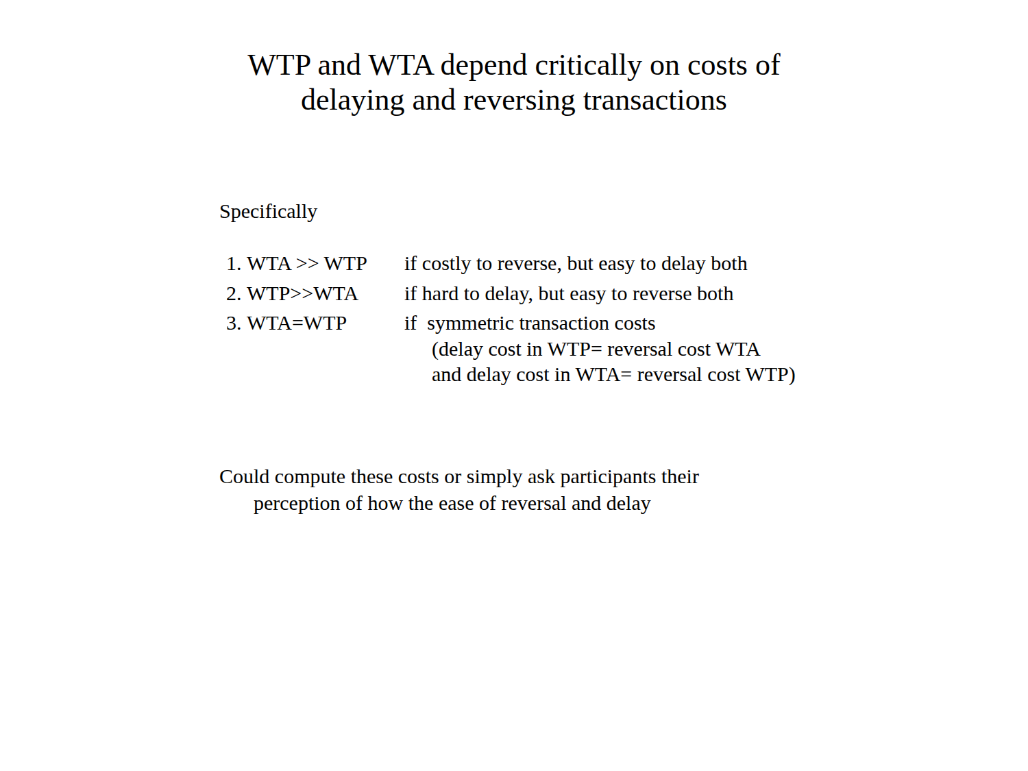WTP and WTA depend critically on costs of delaying and reversing transactions
Specifically
WTA >> WTPif costly to reverse, but easy to delay both
WTP>>WTAif hard to delay, but easy to reverse both
WTA=WTPif symmetric transaction costs (delay cost in WTP= reversal cost WTA and delay cost in WTA= reversal cost WTP)
Could compute these costs or simply ask participants their perception of how the ease of reversal and delay